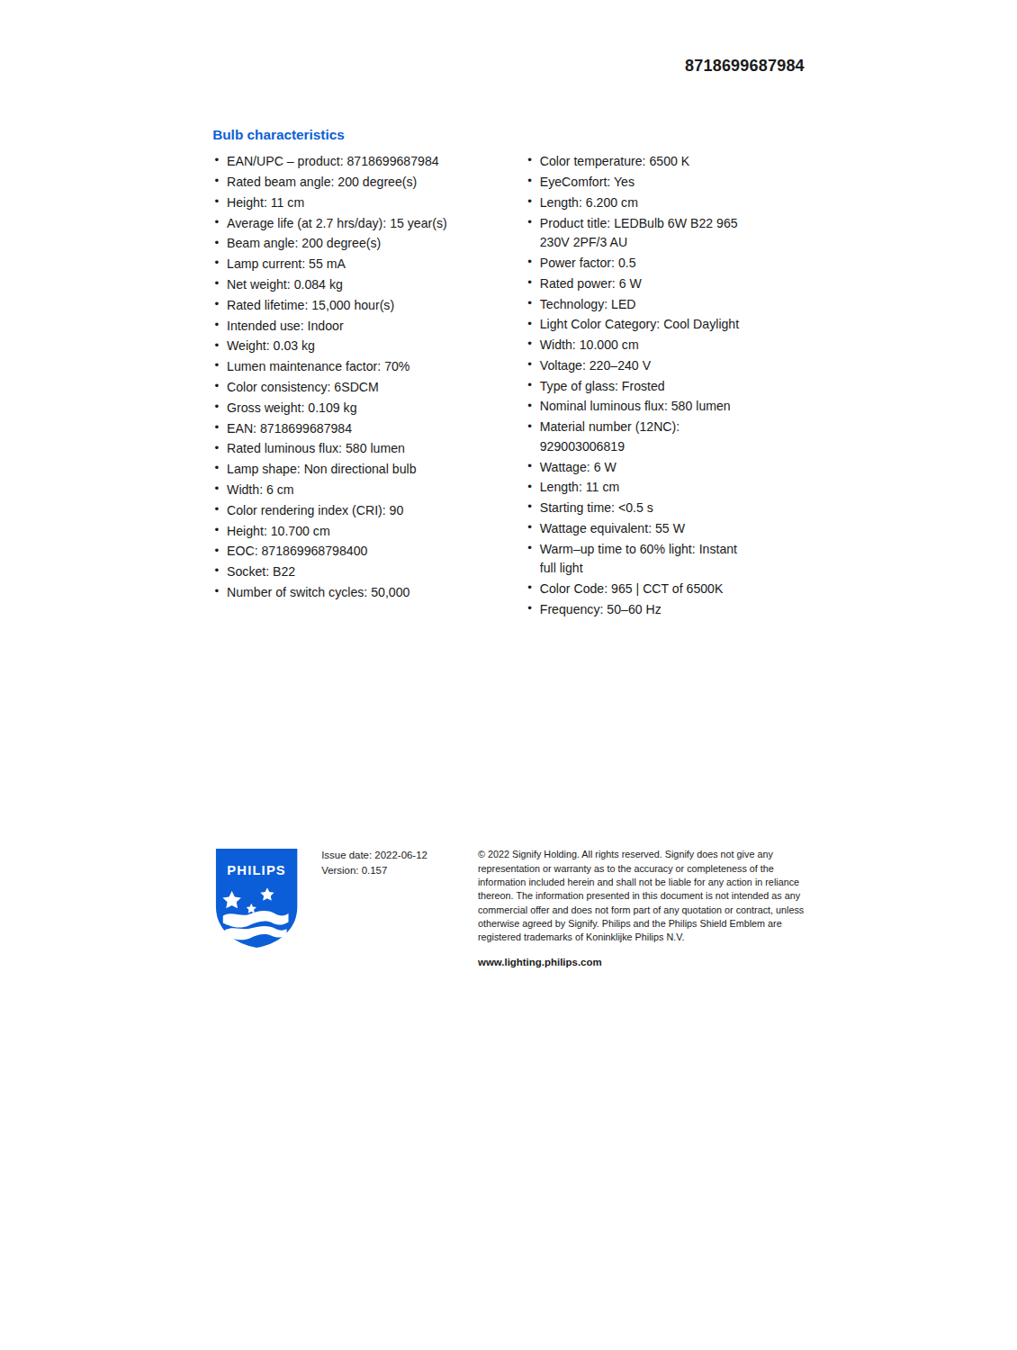8718699687984
Bulb characteristics
EAN/UPC – product: 8718699687984
Rated beam angle: 200 degree(s)
Height: 11 cm
Average life (at 2.7 hrs/day): 15 year(s)
Beam angle: 200 degree(s)
Lamp current: 55 mA
Net weight: 0.084 kg
Rated lifetime: 15,000 hour(s)
Intended use: Indoor
Weight: 0.03 kg
Lumen maintenance factor: 70%
Color consistency: 6SDCM
Gross weight: 0.109 kg
EAN: 8718699687984
Rated luminous flux: 580 lumen
Lamp shape: Non directional bulb
Width: 6 cm
Color rendering index (CRI): 90
Height: 10.700 cm
EOC: 871869968798400
Socket: B22
Number of switch cycles: 50,000
Color temperature: 6500 K
EyeComfort: Yes
Length: 6.200 cm
Product title: LEDBulb 6W B22 965230V 2PF/3 AU
Power factor: 0.5
Rated power: 6 W
Technology: LED
Light Color Category: Cool Daylight
Width: 10.000 cm
Voltage: 220–240 V
Type of glass: Frosted
Nominal luminous flux: 580 lumen
Material number (12NC):929003006819
Wattage: 6 W
Length: 11 cm
Starting time: <0.5 s
Wattage equivalent: 55 W
Warm–up time to 60% light: Instantfull light
Color Code: 965 | CCT of 6500K
Frequency: 50–60 Hz
PHILIPS
Issue date: 2022-06-12
Version: 0.157
© 2022 Signify Holding. All rights reserved. Signify does not give any representation or warranty as to the accuracy or completeness of the information included herein and shall not be liable for any action in reliance thereon. The information presented in this document is not intended as any commercial offer and does not form part of any quotation or contract, unless otherwise agreed by Signify. Philips and the Philips Shield Emblem are registered trademarks of Koninklijke Philips N.V.
www.lighting.philips.com